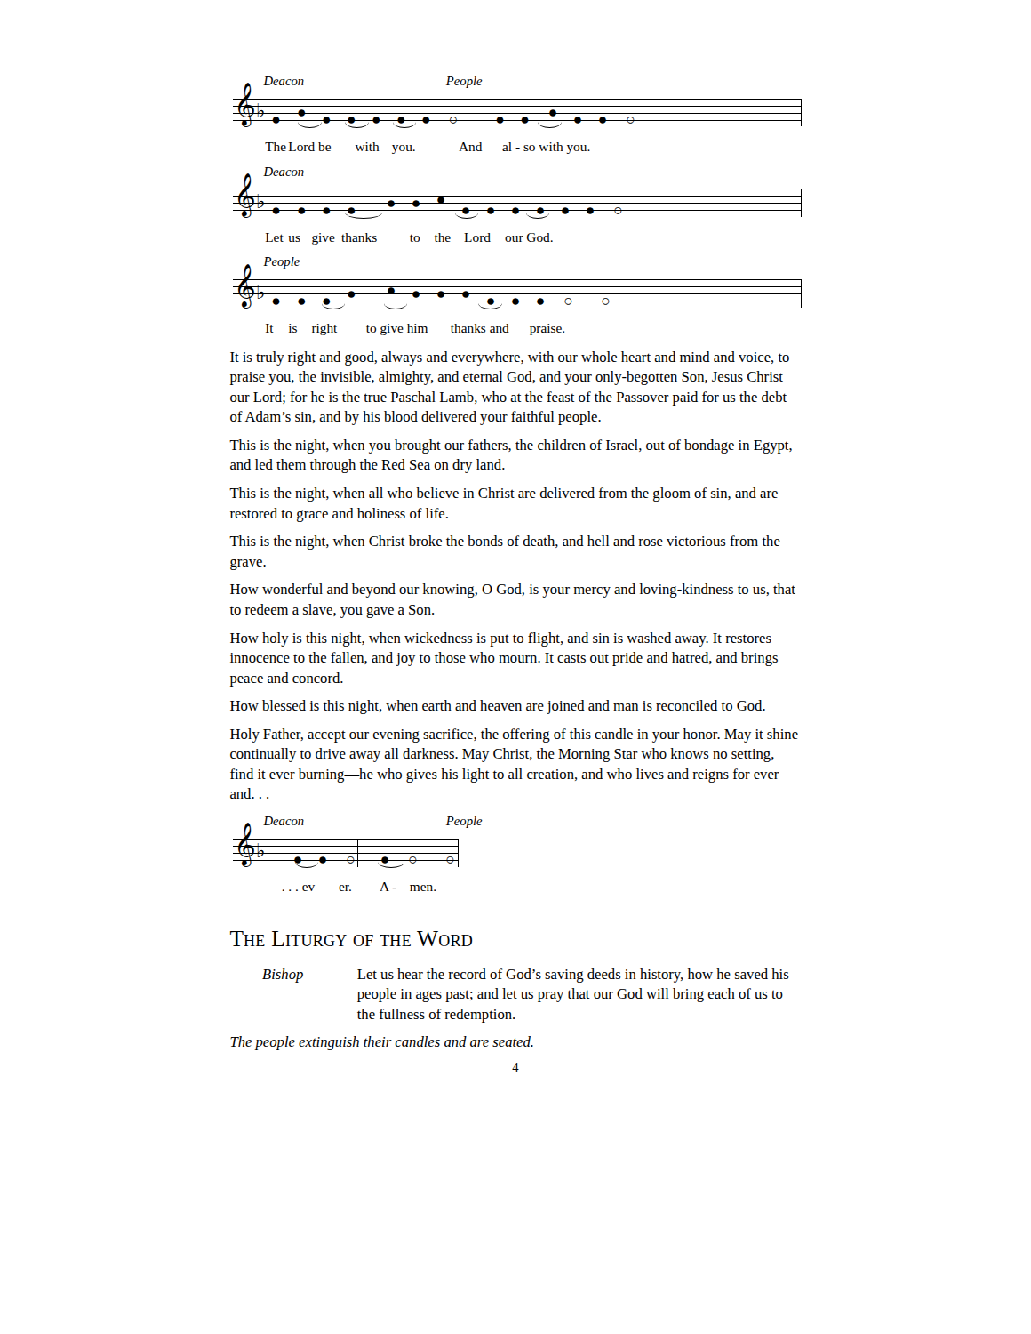Deacon People
𝄞 ♭
The Lord be with you. And al - so with you.
Deacon
𝄞 ♭
Let us give thanks to the Lord our God.
People
𝄞 ♭
It is right to give him thanks and praise.
It is truly right and good, always and everywhere, with our whole heart and mind and voice, to praise you, the invisible, almighty, and eternal God, and your only-begotten Son, Jesus Christ our Lord; for he is the true Paschal Lamb, who at the feast of the Passover paid for us the debt of Adam’s sin, and by his blood delivered your faithful people.
This is the night, when you brought our fathers, the children of Israel, out of bondage in Egypt, and led them through the Red Sea on dry land.
This is the night, when all who believe in Christ are delivered from the gloom of sin, and are restored to grace and holiness of life.
This is the night, when Christ broke the bonds of death, and hell and rose victorious from the grave.
How wonderful and beyond our knowing, O God, is your mercy and loving-kindness to us, that to redeem a slave, you gave a Son.
How holy is this night, when wickedness is put to flight, and sin is washed away. It restores innocence to the fallen, and joy to those who mourn. It casts out pride and hatred, and brings peace and concord.
How blessed is this night, when earth and heaven are joined and man is reconciled to God.
Holy Father, accept our evening sacrifice, the offering of this candle in your honor. May it shine continually to drive away all darkness. May Christ, the Morning Star who knows no setting, find it ever burning—he who gives his light to all creation, and who lives and reigns for ever and. . .
Deacon People
𝄞 ♭
. . . ev – er. A - men.
The Liturgy of the Word
Bishop Let us hear the record of God’s saving deeds in history, how he saved his people in ages past; and let us pray that our God will bring each of us to the fullness of redemption.
The people extinguish their candles and are seated.
4